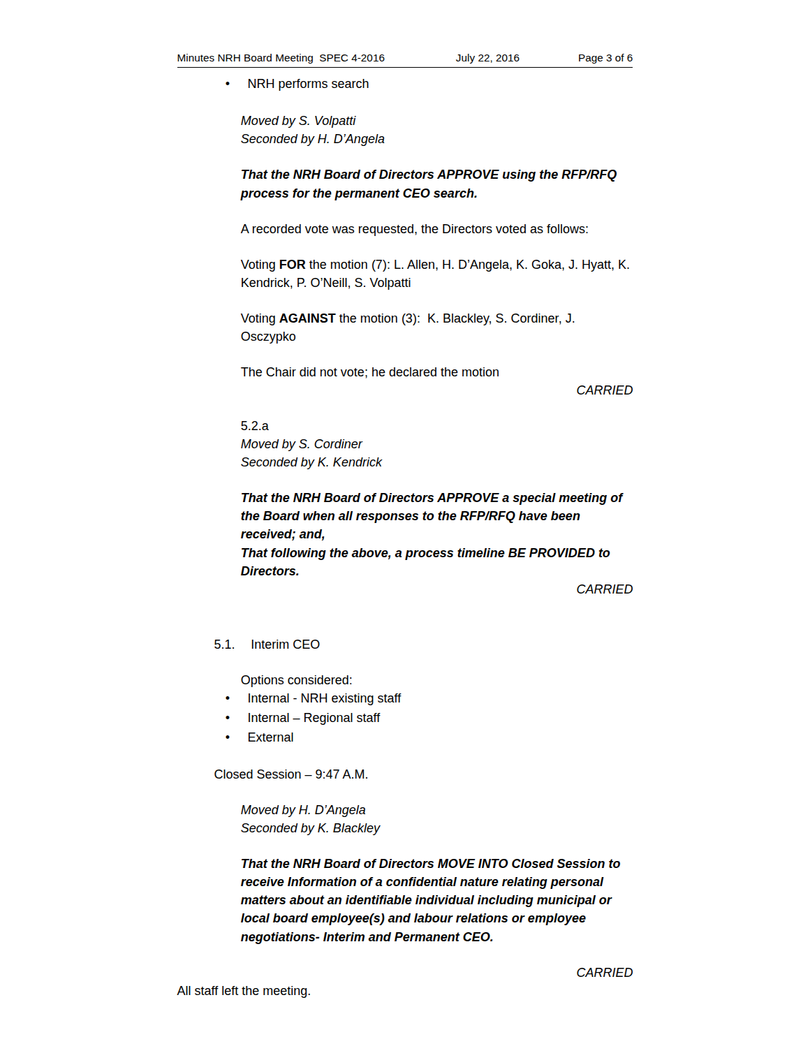Minutes NRH Board Meeting SPEC 4-2016 July 22, 2016 Page 3 of 6
NRH performs search
Moved by S. Volpatti
Seconded by H. D’Angela
That the NRH Board of Directors APPROVE using the RFP/RFQ process for the permanent CEO search.
A recorded vote was requested, the Directors voted as follows:
Voting FOR the motion (7): L. Allen, H. D’Angela, K. Goka, J. Hyatt, K. Kendrick, P. O’Neill, S. Volpatti
Voting AGAINST the motion (3): K. Blackley, S. Cordiner, J. Osczypko
The Chair did not vote; he declared the motion
CARRIED
5.2.a
Moved by S. Cordiner
Seconded by K. Kendrick
That the NRH Board of Directors APPROVE a special meeting of the Board when all responses to the RFP/RFQ have been received; and,
That following the above, a process timeline BE PROVIDED to Directors.
CARRIED
5.1.
Interim CEO
Options considered:
Internal - NRH existing staff
Internal – Regional staff
External
Closed Session – 9:47 A.M.
Moved by H. D’Angela
Seconded by K. Blackley
That the NRH Board of Directors MOVE INTO Closed Session to receive Information of a confidential nature relating personal matters about an identifiable individual including municipal or local board employee(s) and labour relations or employee negotiations- Interim and Permanent CEO.
CARRIED
All staff left the meeting.